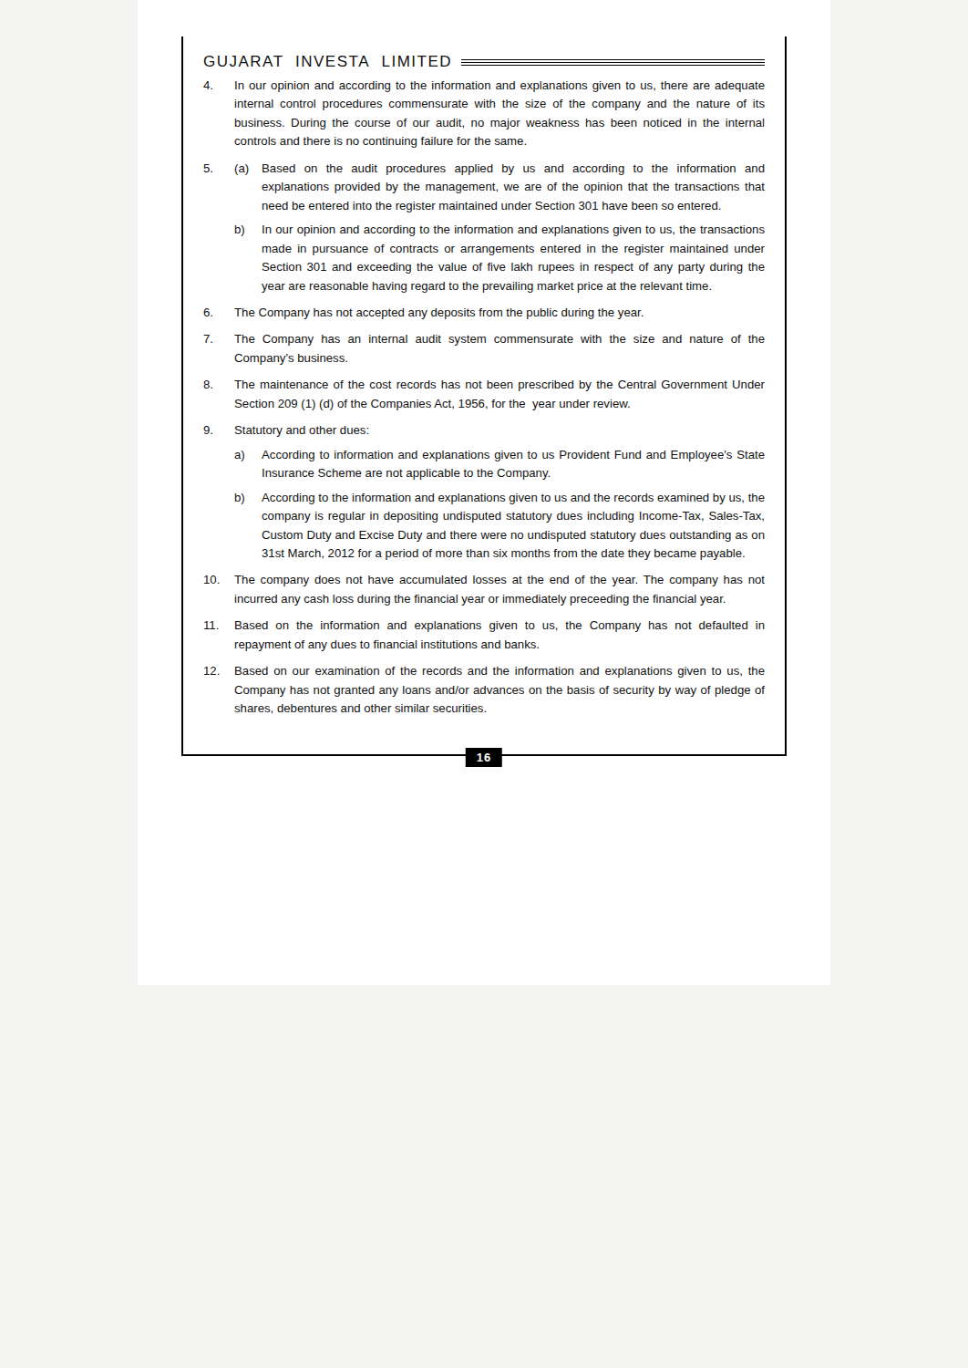GUJARAT INVESTA LIMITED
4. In our opinion and according to the information and explanations given to us, there are adequate internal control procedures commensurate with the size of the company and the nature of its business. During the course of our audit, no major weakness has been noticed in the internal controls and there is no continuing failure for the same.
5.
(a) Based on the audit procedures applied by us and according to the information and explanations provided by the management, we are of the opinion that the transactions that need be entered into the register maintained under Section 301 have been so entered.
b) In our opinion and according to the information and explanations given to us, the transactions made in pursuance of contracts or arrangements entered in the register maintained under Section 301 and exceeding the value of five lakh rupees in respect of any party during the year are reasonable having regard to the prevailing market price at the relevant time.
6. The Company has not accepted any deposits from the public during the year.
7. The Company has an internal audit system commensurate with the size and nature of the Company's business.
8. The maintenance of the cost records has not been prescribed by the Central Government Under Section 209 (1) (d) of the Companies Act, 1956, for the year under review.
9.
Statutory and other dues:
a) According to information and explanations given to us Provident Fund and Employee's State Insurance Scheme are not applicable to the Company.
b) According to the information and explanations given to us and the records examined by us, the company is regular in depositing undisputed statutory dues including Income-Tax, Sales-Tax, Custom Duty and Excise Duty and there were no undisputed statutory dues outstanding as on 31st March, 2012 for a period of more than six months from the date they became payable.
10. The company does not have accumulated losses at the end of the year. The company has not incurred any cash loss during the financial year or immediately preceeding the financial year.
11. Based on the information and explanations given to us, the Company has not defaulted in repayment of any dues to financial institutions and banks.
12. Based on our examination of the records and the information and explanations given to us, the Company has not granted any loans and/or advances on the basis of security by way of pledge of shares, debentures and other similar securities.
16